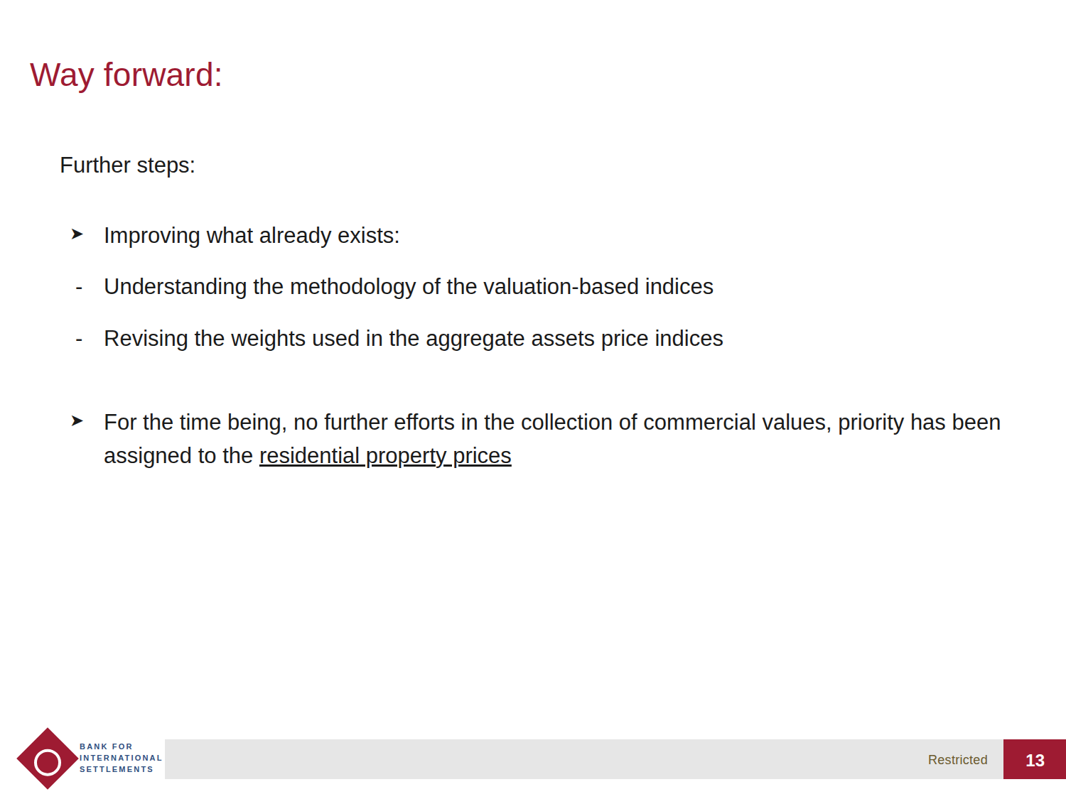Way forward:
Further steps:
Improving what already exists:
Understanding the methodology of the valuation-based indices
Revising the weights used in the aggregate assets price indices
For the time being, no further efforts in the collection of commercial values, priority has been assigned to the residential property prices
Restricted
13
BANK FOR
INTERNATIONAL
SETTLEMENTS